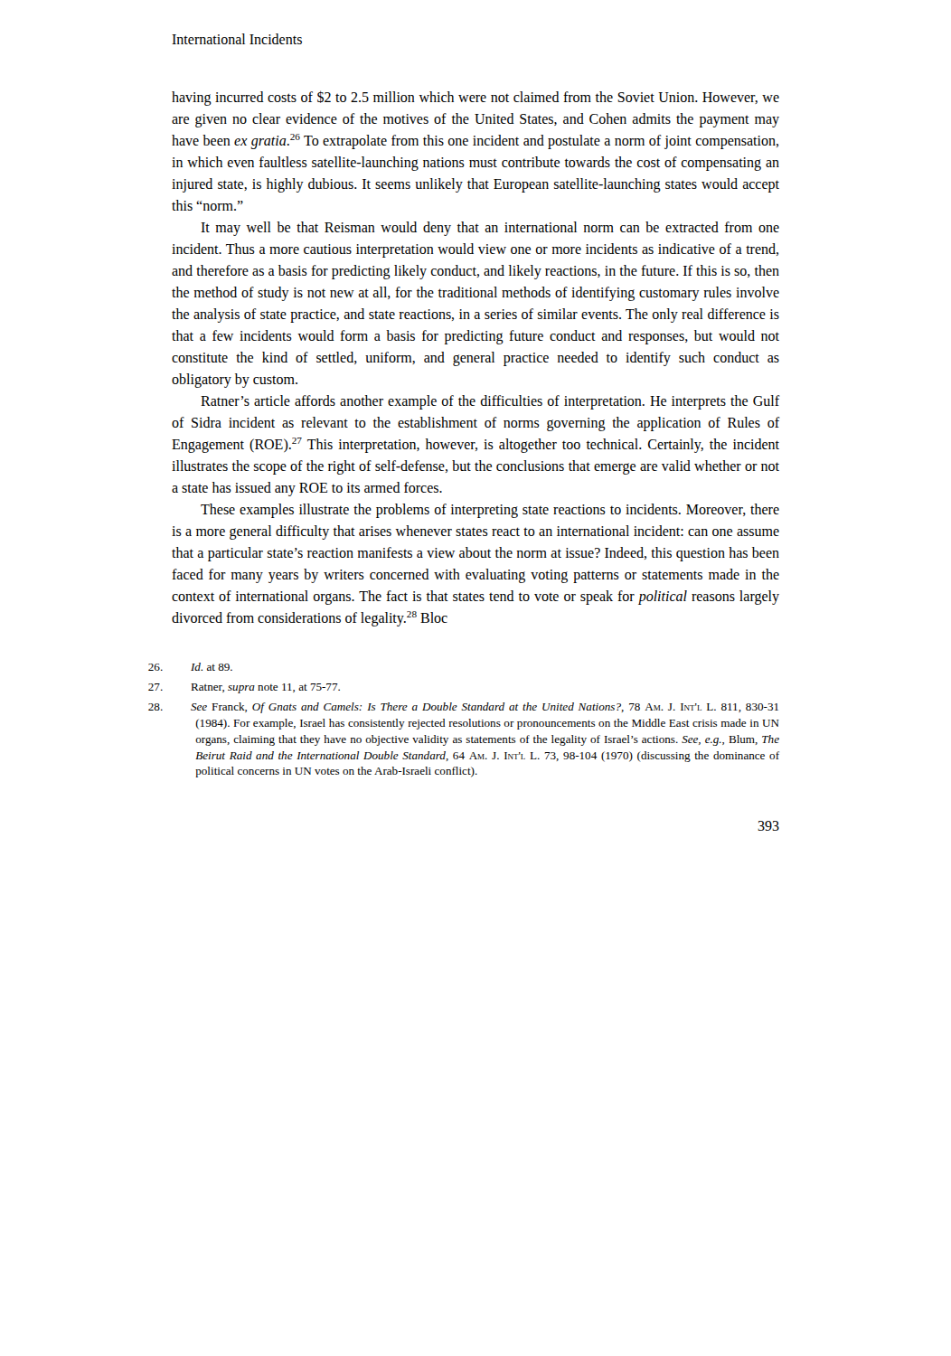International Incidents
having incurred costs of $2 to 2.5 million which were not claimed from the Soviet Union. However, we are given no clear evidence of the motives of the United States, and Cohen admits the payment may have been ex gratia.26 To extrapolate from this one incident and postulate a norm of joint compensation, in which even faultless satellite-launching nations must contribute towards the cost of compensating an injured state, is highly dubious. It seems unlikely that European satellite-launching states would accept this “norm.”
It may well be that Reisman would deny that an international norm can be extracted from one incident. Thus a more cautious interpretation would view one or more incidents as indicative of a trend, and therefore as a basis for predicting likely conduct, and likely reactions, in the future. If this is so, then the method of study is not new at all, for the traditional methods of identifying customary rules involve the analysis of state practice, and state reactions, in a series of similar events. The only real difference is that a few incidents would form a basis for predicting future conduct and responses, but would not constitute the kind of settled, uniform, and general practice needed to identify such conduct as obligatory by custom.
Ratner’s article affords another example of the difficulties of interpretation. He interprets the Gulf of Sidra incident as relevant to the establishment of norms governing the application of Rules of Engagement (ROE).27 This interpretation, however, is altogether too technical. Certainly, the incident illustrates the scope of the right of self-defense, but the conclusions that emerge are valid whether or not a state has issued any ROE to its armed forces.
These examples illustrate the problems of interpreting state reactions to incidents. Moreover, there is a more general difficulty that arises whenever states react to an international incident: can one assume that a particular state’s reaction manifests a view about the norm at issue? Indeed, this question has been faced for many years by writers concerned with evaluating voting patterns or statements made in the context of international organs. The fact is that states tend to vote or speak for political reasons largely divorced from considerations of legality.28 Bloc
26. Id. at 89.
27. Ratner, supra note 11, at 75-77.
28. See Franck, Of Gnats and Camels: Is There a Double Standard at the United Nations?, 78 Am. J. Int'l L. 811, 830-31 (1984). For example, Israel has consistently rejected resolutions or pronouncements on the Middle East crisis made in UN organs, claiming that they have no objective validity as statements of the legality of Israel’s actions. See, e.g., Blum, The Beirut Raid and the International Double Standard, 64 Am. J. Int'l L. 73, 98-104 (1970) (discussing the dominance of political concerns in UN votes on the Arab-Israeli conflict).
393